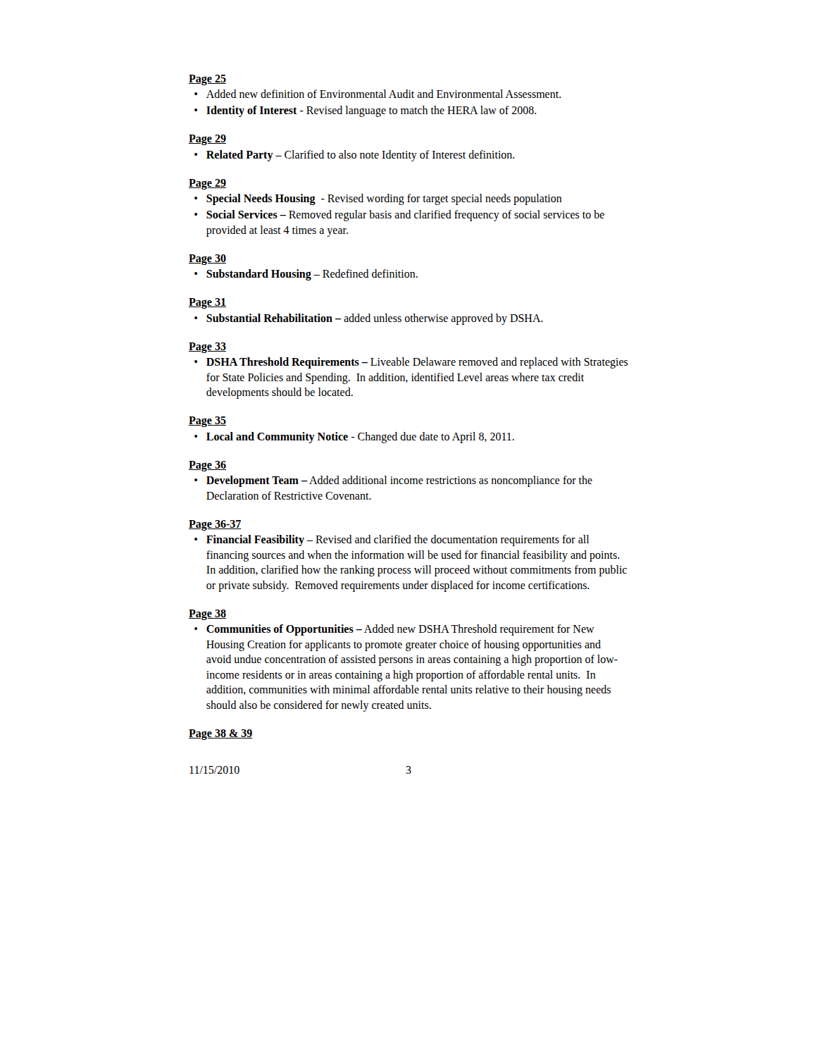Page 25
Added new definition of Environmental Audit and Environmental Assessment.
Identity of Interest - Revised language to match the HERA law of 2008.
Page 29
Related Party – Clarified to also note Identity of Interest definition.
Page 29
Special Needs Housing - Revised wording for target special needs population
Social Services – Removed regular basis and clarified frequency of social services to be provided at least 4 times a year.
Page 30
Substandard Housing – Redefined definition.
Page 31
Substantial Rehabilitation – added unless otherwise approved by DSHA.
Page 33
DSHA Threshold Requirements – Liveable Delaware removed and replaced with Strategies for State Policies and Spending. In addition, identified Level areas where tax credit developments should be located.
Page 35
Local and Community Notice - Changed due date to April 8, 2011.
Page 36
Development Team – Added additional income restrictions as noncompliance for the Declaration of Restrictive Covenant.
Page 36-37
Financial Feasibility – Revised and clarified the documentation requirements for all financing sources and when the information will be used for financial feasibility and points. In addition, clarified how the ranking process will proceed without commitments from public or private subsidy. Removed requirements under displaced for income certifications.
Page 38
Communities of Opportunities – Added new DSHA Threshold requirement for New Housing Creation for applicants to promote greater choice of housing opportunities and avoid undue concentration of assisted persons in areas containing a high proportion of low-income residents or in areas containing a high proportion of affordable rental units. In addition, communities with minimal affordable rental units relative to their housing needs should also be considered for newly created units.
Page 38 & 39
11/15/2010 3